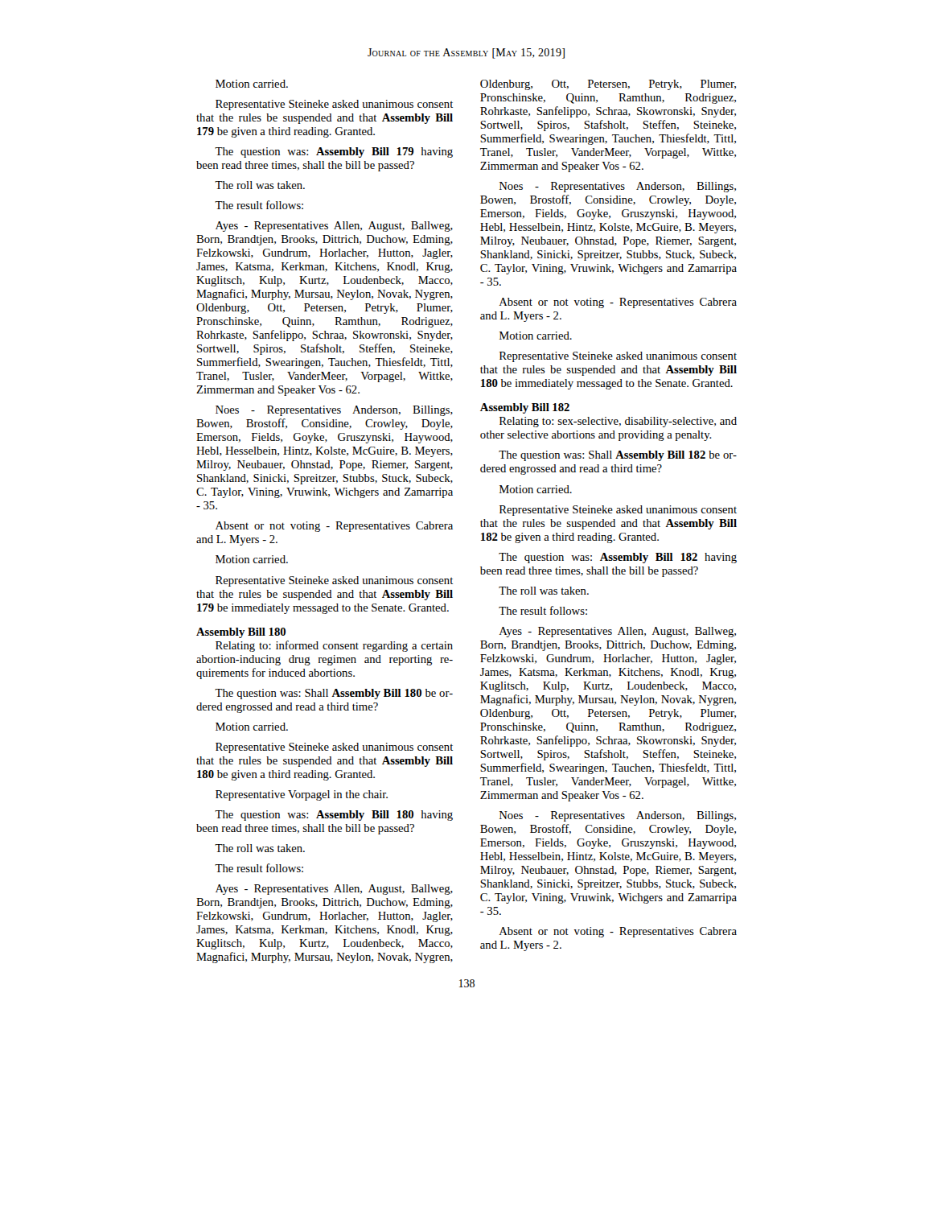Journal of the Assembly [May 15, 2019]
Motion carried.
Representative Steineke asked unanimous consent that the rules be suspended and that Assembly Bill 179 be given a third reading. Granted.
The question was: Assembly Bill 179 having been read three times, shall the bill be passed?
The roll was taken.
The result follows:
Ayes - Representatives Allen, August, Ballweg, Born, Brandtjen, Brooks, Dittrich, Duchow, Edming, Felzkowski, Gundrum, Horlacher, Hutton, Jagler, James, Katsma, Kerkman, Kitchens, Knodl, Krug, Kuglitsch, Kulp, Kurtz, Loudenbeck, Macco, Magnafici, Murphy, Mursau, Neylon, Novak, Nygren, Oldenburg, Ott, Petersen, Petryk, Plumer, Pronschinske, Quinn, Ramthun, Rodriguez, Rohrkaste, Sanfelippo, Schraa, Skowronski, Snyder, Sortwell, Spiros, Stafsholt, Steffen, Steineke, Summerfield, Swearingen, Tauchen, Thiesfeldt, Tittl, Tranel, Tusler, VanderMeer, Vorpagel, Wittke, Zimmerman and Speaker Vos - 62.
Noes - Representatives Anderson, Billings, Bowen, Brostoff, Considine, Crowley, Doyle, Emerson, Fields, Goyke, Gruszynski, Haywood, Hebl, Hesselbein, Hintz, Kolste, McGuire, B. Meyers, Milroy, Neubauer, Ohnstad, Pope, Riemer, Sargent, Shankland, Sinicki, Spreitzer, Stubbs, Stuck, Subeck, C. Taylor, Vining, Vruwink, Wichgers and Zamarripa - 35.
Absent or not voting - Representatives Cabrera and L. Myers - 2.
Motion carried.
Representative Steineke asked unanimous consent that the rules be suspended and that Assembly Bill 179 be immediately messaged to the Senate. Granted.
Assembly Bill 180
Relating to: informed consent regarding a certain abortion-inducing drug regimen and reporting requirements for induced abortions.
The question was: Shall Assembly Bill 180 be ordered engrossed and read a third time?
Motion carried.
Representative Steineke asked unanimous consent that the rules be suspended and that Assembly Bill 180 be given a third reading. Granted.
Representative Vorpagel in the chair.
The question was: Assembly Bill 180 having been read three times, shall the bill be passed?
The roll was taken.
The result follows:
Ayes - Representatives Allen, August, Ballweg, Born, Brandtjen, Brooks, Dittrich, Duchow, Edming, Felzkowski, Gundrum, Horlacher, Hutton, Jagler, James, Katsma, Kerkman, Kitchens, Knodl, Krug, Kuglitsch, Kulp, Kurtz, Loudenbeck, Macco, Magnafici, Murphy, Mursau, Neylon, Novak, Nygren, Oldenburg, Ott, Petersen, Petryk, Plumer, Pronschinske, Quinn, Ramthun, Rodriguez, Rohrkaste, Sanfelippo, Schraa, Skowronski, Snyder, Sortwell, Spiros, Stafsholt, Steffen, Steineke, Summerfield, Swearingen, Tauchen, Thiesfeldt, Tittl, Tranel, Tusler, VanderMeer, Vorpagel, Wittke, Zimmerman and Speaker Vos - 62.
Noes - Representatives Anderson, Billings, Bowen, Brostoff, Considine, Crowley, Doyle, Emerson, Fields, Goyke, Gruszynski, Haywood, Hebl, Hesselbein, Hintz, Kolste, McGuire, B. Meyers, Milroy, Neubauer, Ohnstad, Pope, Riemer, Sargent, Shankland, Sinicki, Spreitzer, Stubbs, Stuck, Subeck, C. Taylor, Vining, Vruwink, Wichgers and Zamarripa - 35.
Absent or not voting - Representatives Cabrera and L. Myers - 2.
Motion carried.
Representative Steineke asked unanimous consent that the rules be suspended and that Assembly Bill 180 be immediately messaged to the Senate. Granted.
Assembly Bill 182
Relating to: sex-selective, disability-selective, and other selective abortions and providing a penalty.
The question was: Shall Assembly Bill 182 be ordered engrossed and read a third time?
Motion carried.
Representative Steineke asked unanimous consent that the rules be suspended and that Assembly Bill 182 be given a third reading. Granted.
The question was: Assembly Bill 182 having been read three times, shall the bill be passed?
The roll was taken.
The result follows:
Ayes - Representatives Allen, August, Ballweg, Born, Brandtjen, Brooks, Dittrich, Duchow, Edming, Felzkowski, Gundrum, Horlacher, Hutton, Jagler, James, Katsma, Kerkman, Kitchens, Knodl, Krug, Kuglitsch, Kulp, Kurtz, Loudenbeck, Macco, Magnafici, Murphy, Mursau, Neylon, Novak, Nygren, Oldenburg, Ott, Petersen, Petryk, Plumer, Pronschinske, Quinn, Ramthun, Rodriguez, Rohrkaste, Sanfelippo, Schraa, Skowronski, Snyder, Sortwell, Spiros, Stafsholt, Steffen, Steineke, Summerfield, Swearingen, Tauchen, Thiesfeldt, Tittl, Tranel, Tusler, VanderMeer, Vorpagel, Wittke, Zimmerman and Speaker Vos - 62.
Noes - Representatives Anderson, Billings, Bowen, Brostoff, Considine, Crowley, Doyle, Emerson, Fields, Goyke, Gruszynski, Haywood, Hebl, Hesselbein, Hintz, Kolste, McGuire, B. Meyers, Milroy, Neubauer, Ohnstad, Pope, Riemer, Sargent, Shankland, Sinicki, Spreitzer, Stubbs, Stuck, Subeck, C. Taylor, Vining, Vruwink, Wichgers and Zamarripa - 35.
Absent or not voting - Representatives Cabrera and L. Myers - 2.
138